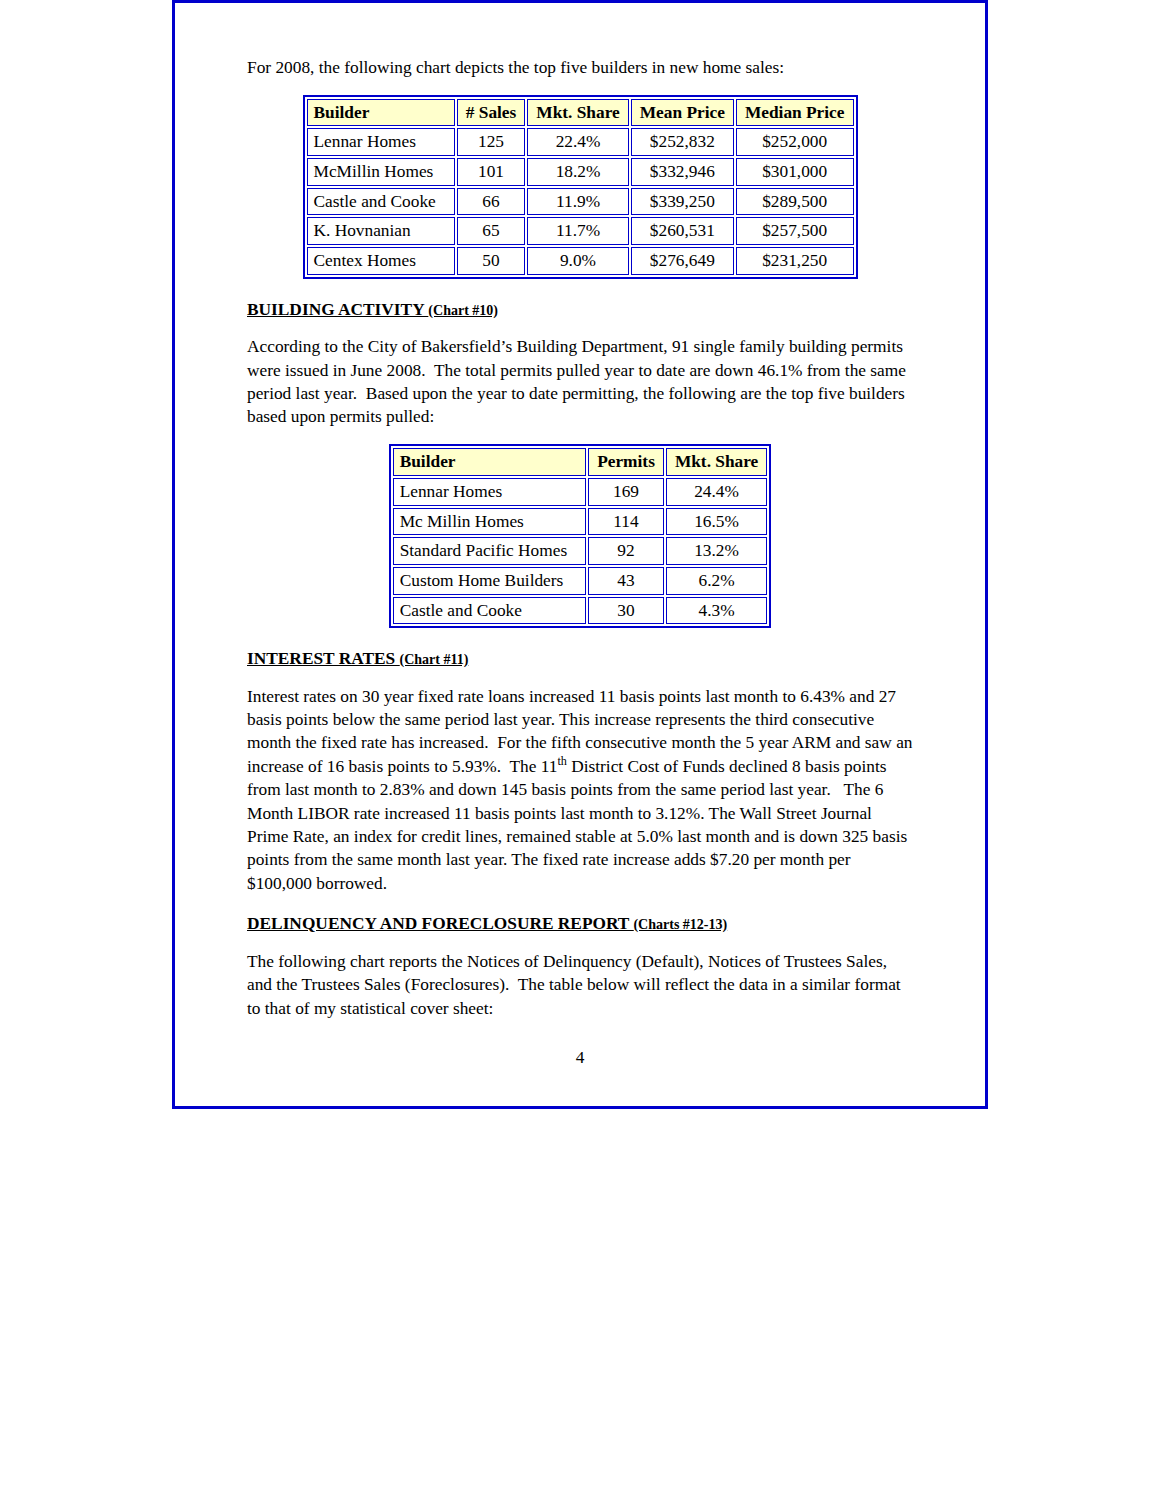For 2008, the following chart depicts the top five builders in new home sales:
| Builder | # Sales | Mkt. Share | Mean Price | Median Price |
| --- | --- | --- | --- | --- |
| Lennar Homes | 125 | 22.4% | $252,832 | $252,000 |
| McMillin Homes | 101 | 18.2% | $332,946 | $301,000 |
| Castle and Cooke | 66 | 11.9% | $339,250 | $289,500 |
| K. Hovnanian | 65 | 11.7% | $260,531 | $257,500 |
| Centex Homes | 50 | 9.0% | $276,649 | $231,250 |
BUILDING ACTIVITY (Chart #10)
According to the City of Bakersfield’s Building Department, 91 single family building permits were issued in June 2008. The total permits pulled year to date are down 46.1% from the same period last year. Based upon the year to date permitting, the following are the top five builders based upon permits pulled:
| Builder | Permits | Mkt. Share |
| --- | --- | --- |
| Lennar Homes | 169 | 24.4% |
| Mc Millin Homes | 114 | 16.5% |
| Standard Pacific Homes | 92 | 13.2% |
| Custom Home Builders | 43 | 6.2% |
| Castle and Cooke | 30 | 4.3% |
INTEREST RATES (Chart #11)
Interest rates on 30 year fixed rate loans increased 11 basis points last month to 6.43% and 27 basis points below the same period last year. This increase represents the third consecutive month the fixed rate has increased. For the fifth consecutive month the 5 year ARM and saw an increase of 16 basis points to 5.93%. The 11th District Cost of Funds declined 8 basis points from last month to 2.83% and down 145 basis points from the same period last year. The 6 Month LIBOR rate increased 11 basis points last month to 3.12%. The Wall Street Journal Prime Rate, an index for credit lines, remained stable at 5.0% last month and is down 325 basis points from the same month last year. The fixed rate increase adds $7.20 per month per $100,000 borrowed.
DELINQUENCY AND FORECLOSURE REPORT (Charts #12-13)
The following chart reports the Notices of Delinquency (Default), Notices of Trustees Sales, and the Trustees Sales (Foreclosures). The table below will reflect the data in a similar format to that of my statistical cover sheet:
4